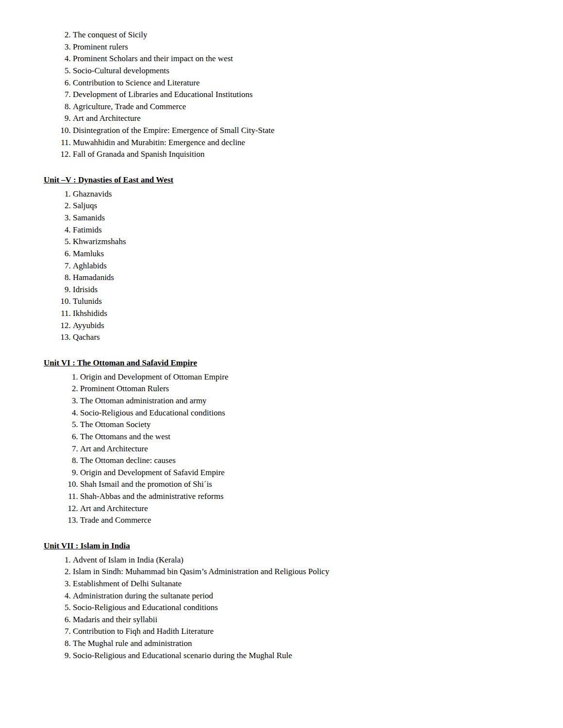The conquest of Sicily
Prominent rulers
Prominent Scholars and their impact on the west
Socio-Cultural developments
Contribution to Science and Literature
Development of Libraries and Educational Institutions
Agriculture, Trade and Commerce
Art and Architecture
Disintegration of the Empire: Emergence of Small City-State
Muwahhidin and Murabitin: Emergence and decline
Fall of Granada and Spanish Inquisition
Unit –V : Dynasties of East and West
Ghaznavids
Saljuqs
Samanids
Fatimids
Khwarizmshahs
Mamluks
Aghlabids
Hamadanids
Idrisids
Tulunids
Ikhshidids
Ayyubids
Qachars
Unit VI : The Ottoman and Safavid Empire
Origin and Development of Ottoman Empire
Prominent Ottoman Rulers
The Ottoman administration and army
Socio-Religious and Educational conditions
The Ottoman Society
The Ottomans and the west
Art and Architecture
The Ottoman decline: causes
Origin and Development of Safavid Empire
Shah Ismail and the promotion of Shi´is
Shah-Abbas and the administrative reforms
Art and Architecture
Trade and Commerce
Unit VII : Islam in India
Advent of Islam in India (Kerala)
Islam in Sindh: Muhammad bin Qasim’s Administration and Religious Policy
Establishment of Delhi Sultanate
Administration during the sultanate period
Socio-Religious and Educational conditions
Madaris and their syllabii
Contribution to Fiqh and Hadith Literature
The Mughal rule and administration
Socio-Religious and Educational scenario during the Mughal Rule